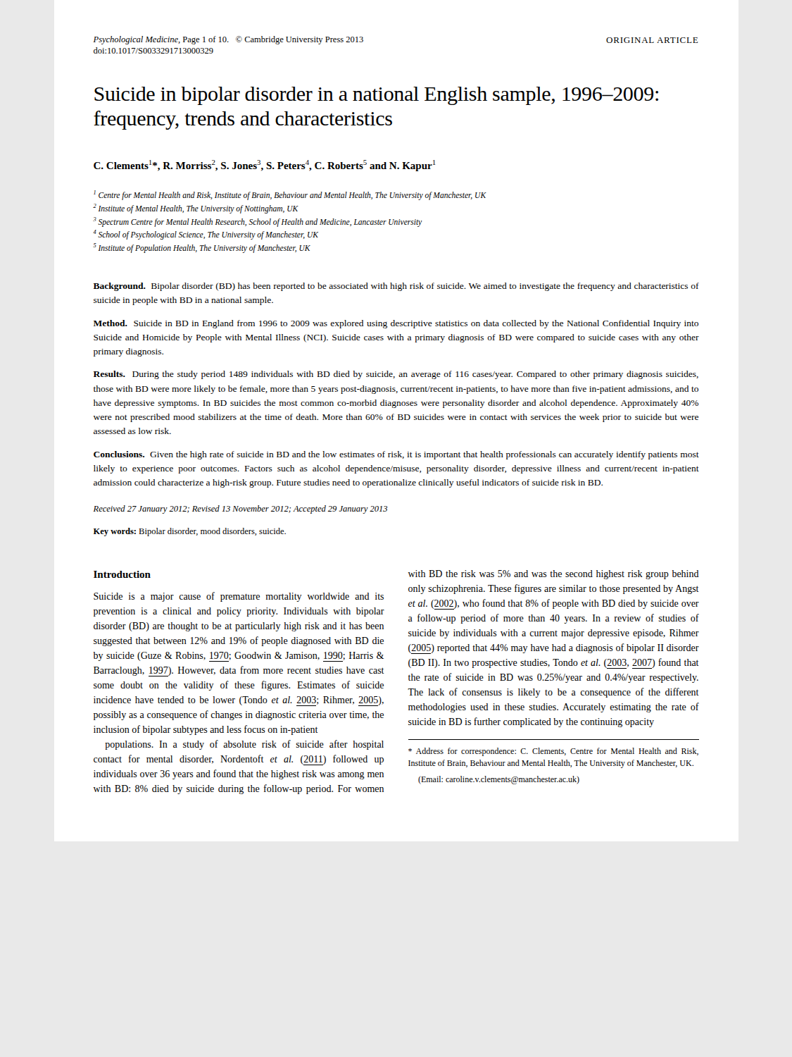Psychological Medicine, Page 1 of 10. © Cambridge University Press 2013
doi:10.1017/S0033291713000329
ORIGINAL ARTICLE
Suicide in bipolar disorder in a national English sample, 1996–2009: frequency, trends and characteristics
C. Clements1*, R. Morriss2, S. Jones3, S. Peters4, C. Roberts5 and N. Kapur1
1 Centre for Mental Health and Risk, Institute of Brain, Behaviour and Mental Health, The University of Manchester, UK
2 Institute of Mental Health, The University of Nottingham, UK
3 Spectrum Centre for Mental Health Research, School of Health and Medicine, Lancaster University
4 School of Psychological Science, The University of Manchester, UK
5 Institute of Population Health, The University of Manchester, UK
Background. Bipolar disorder (BD) has been reported to be associated with high risk of suicide. We aimed to investigate the frequency and characteristics of suicide in people with BD in a national sample.
Method. Suicide in BD in England from 1996 to 2009 was explored using descriptive statistics on data collected by the National Confidential Inquiry into Suicide and Homicide by People with Mental Illness (NCI). Suicide cases with a primary diagnosis of BD were compared to suicide cases with any other primary diagnosis.
Results. During the study period 1489 individuals with BD died by suicide, an average of 116 cases/year. Compared to other primary diagnosis suicides, those with BD were more likely to be female, more than 5 years post-diagnosis, current/recent in-patients, to have more than five in-patient admissions, and to have depressive symptoms. In BD suicides the most common co-morbid diagnoses were personality disorder and alcohol dependence. Approximately 40% were not prescribed mood stabilizers at the time of death. More than 60% of BD suicides were in contact with services the week prior to suicide but were assessed as low risk.
Conclusions. Given the high rate of suicide in BD and the low estimates of risk, it is important that health professionals can accurately identify patients most likely to experience poor outcomes. Factors such as alcohol dependence/misuse, personality disorder, depressive illness and current/recent in-patient admission could characterize a high-risk group. Future studies need to operationalize clinically useful indicators of suicide risk in BD.
Received 27 January 2012; Revised 13 November 2012; Accepted 29 January 2013
Key words: Bipolar disorder, mood disorders, suicide.
Introduction
Suicide is a major cause of premature mortality worldwide and its prevention is a clinical and policy priority. Individuals with bipolar disorder (BD) are thought to be at particularly high risk and it has been suggested that between 12% and 19% of people diagnosed with BD die by suicide (Guze & Robins, 1970; Goodwin & Jamison, 1990; Harris & Barraclough, 1997). However, data from more recent studies have cast some doubt on the validity of these figures. Estimates of suicide incidence have tended to be lower (Tondo et al. 2003; Rihmer, 2005), possibly as a consequence of changes in diagnostic criteria over time, the inclusion of bipolar subtypes and less focus on in-patient
populations. In a study of absolute risk of suicide after hospital contact for mental disorder, Nordentoft et al. (2011) followed up individuals over 36 years and found that the highest risk was among men with BD: 8% died by suicide during the follow-up period. For women with BD the risk was 5% and was the second highest risk group behind only schizophrenia. These figures are similar to those presented by Angst et al. (2002), who found that 8% of people with BD died by suicide over a follow-up period of more than 40 years. In a review of studies of suicide by individuals with a current major depressive episode, Rihmer (2005) reported that 44% may have had a diagnosis of bipolar II disorder (BD II). In two prospective studies, Tondo et al. (2003, 2007) found that the rate of suicide in BD was 0.25%/year and 0.4%/year respectively. The lack of consensus is likely to be a consequence of the different methodologies used in these studies. Accurately estimating the rate of suicide in BD is further complicated by the continuing opacity
* Address for correspondence: C. Clements, Centre for Mental Health and Risk, Institute of Brain, Behaviour and Mental Health, The University of Manchester, UK.
(Email: caroline.v.clements@manchester.ac.uk)